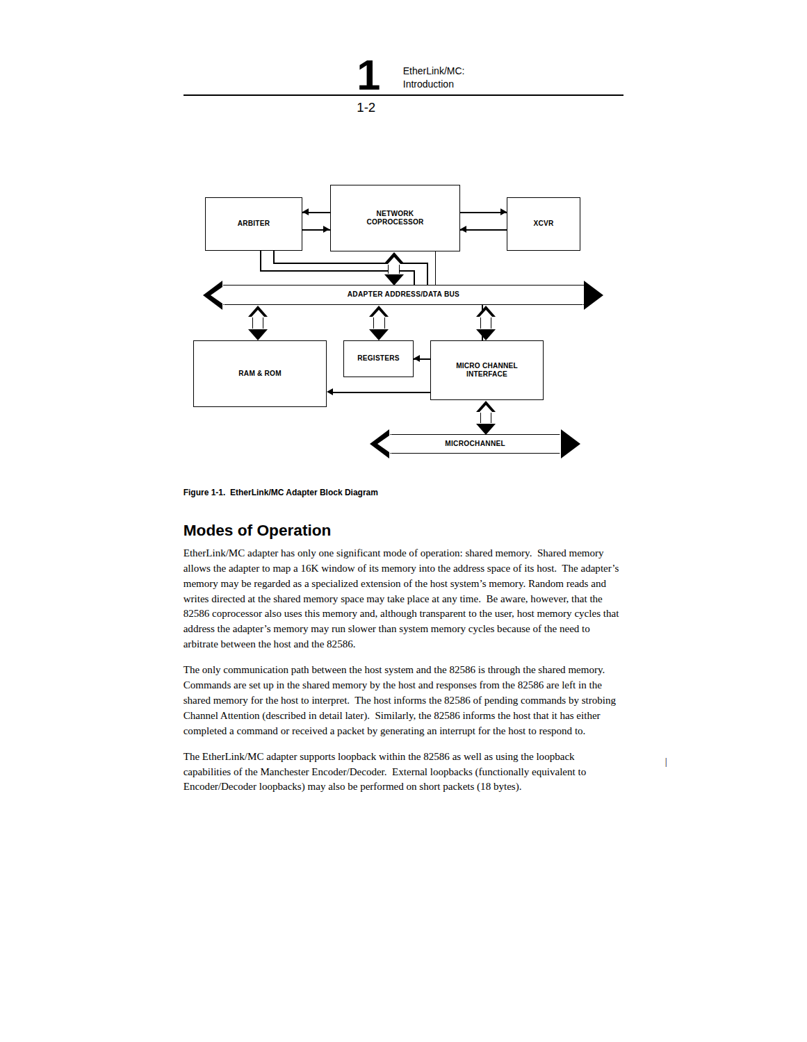1
EtherLink/MC:
Introduction
1-2
ARBITER
NETWORK
COPROCESSOR
XCVR
ADAPTER ADDRESS/DATA BUS
RAM & ROM
REGISTERS
MICRO CHANNEL
INTERFACE
MICROCHANNEL
Figure 1-1. EtherLink/MC Adapter Block Diagram
Modes of Operation
EtherLink/MC adapter has only one significant mode of operation: shared memory. Shared memory allows the adapter to map a 16K window of its memory into the address space of its host. The adapter’s memory may be regarded as a specialized extension of the host system’s memory. Random reads and writes directed at the shared memory space may take place at any time. Be aware, however, that the 82586 coprocessor also uses this memory and, although transparent to the user, host memory cycles that address the adapter’s memory may run slower than system memory cycles because of the need to arbitrate between the host and the 82586.
The only communication path between the host system and the 82586 is through the shared memory. Commands are set up in the shared memory by the host and responses from the 82586 are left in the shared memory for the host to interpret. The host informs the 82586 of pending commands by strobing Channel Attention (described in detail later). Similarly, the 82586 informs the host that it has either completed a command or received a packet by generating an interrupt for the host to respond to.
The EtherLink/MC adapter supports loopback within the 82586 as well as using the loopback capabilities of the Manchester Encoder/Decoder. External loopbacks (functionally equivalent to Encoder/Decoder loopbacks) may also be performed on short packets (18 bytes).
|